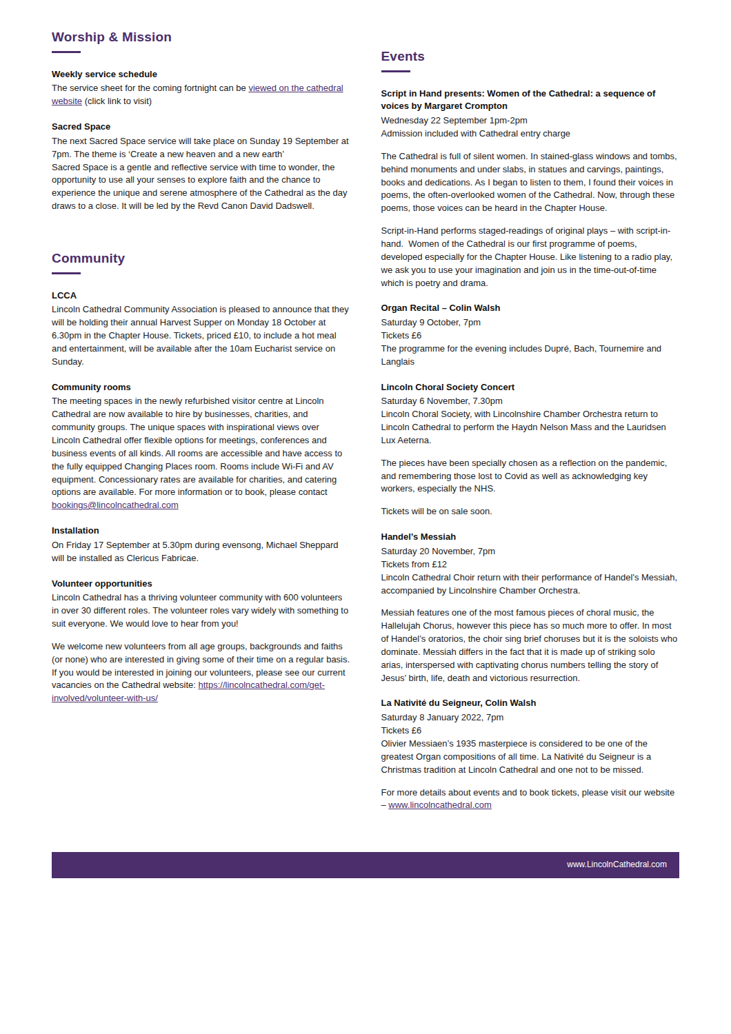Worship & Mission
Weekly service schedule
The service sheet for the coming fortnight can be viewed on the cathedral website (click link to visit)
Sacred Space
The next Sacred Space service will take place on Sunday 19 September at 7pm. The theme is ‘Create a new heaven and a new earth’
Sacred Space is a gentle and reflective service with time to wonder, the opportunity to use all your senses to explore faith and the chance to experience the unique and serene atmosphere of the Cathedral as the day draws to a close. It will be led by the Revd Canon David Dadswell.
Community
LCCA
Lincoln Cathedral Community Association is pleased to announce that they will be holding their annual Harvest Supper on Monday 18 October at 6.30pm in the Chapter House. Tickets, priced £10, to include a hot meal and entertainment, will be available after the 10am Eucharist service on Sunday.
Community rooms
The meeting spaces in the newly refurbished visitor centre at Lincoln Cathedral are now available to hire by businesses, charities, and community groups. The unique spaces with inspirational views over Lincoln Cathedral offer flexible options for meetings, conferences and business events of all kinds. All rooms are accessible and have access to the fully equipped Changing Places room. Rooms include Wi-Fi and AV equipment. Concessionary rates are available for charities, and catering options are available. For more information or to book, please contact bookings@lincolncathedral.com
Installation
On Friday 17 September at 5.30pm during evensong, Michael Sheppard will be installed as Clericus Fabricae.
Volunteer opportunities
Lincoln Cathedral has a thriving volunteer community with 600 volunteers in over 30 different roles. The volunteer roles vary widely with something to suit everyone. We would love to hear from you!
We welcome new volunteers from all age groups, backgrounds and faiths (or none) who are interested in giving some of their time on a regular basis. If you would be interested in joining our volunteers, please see our current vacancies on the Cathedral website: https://lincolncathedral.com/get-involved/volunteer-with-us/
Events
Script in Hand presents: Women of the Cathedral: a sequence of voices by Margaret Crompton
Wednesday 22 September 1pm-2pm
Admission included with Cathedral entry charge
The Cathedral is full of silent women. In stained-glass windows and tombs, behind monuments and under slabs, in statues and carvings, paintings, books and dedications. As I began to listen to them, I found their voices in poems, the often-overlooked women of the Cathedral. Now, through these poems, those voices can be heard in the Chapter House.
Script-in-Hand performs staged-readings of original plays – with script-in-hand. Women of the Cathedral is our first programme of poems, developed especially for the Chapter House. Like listening to a radio play, we ask you to use your imagination and join us in the time-out-of-time which is poetry and drama.
Organ Recital – Colin Walsh
Saturday 9 October, 7pm
Tickets £6
The programme for the evening includes Dupré, Bach, Tournemire and Langlais
Lincoln Choral Society Concert
Saturday 6 November, 7.30pm
Lincoln Choral Society, with Lincolnshire Chamber Orchestra return to Lincoln Cathedral to perform the Haydn Nelson Mass and the Lauridsen Lux Aeterna.
The pieces have been specially chosen as a reflection on the pandemic, and remembering those lost to Covid as well as acknowledging key workers, especially the NHS.
Tickets will be on sale soon.
Handel’s Messiah
Saturday 20 November, 7pm
Tickets from £12
Lincoln Cathedral Choir return with their performance of Handel's Messiah, accompanied by Lincolnshire Chamber Orchestra.
Messiah features one of the most famous pieces of choral music, the Hallelujah Chorus, however this piece has so much more to offer. In most of Handel’s oratorios, the choir sing brief choruses but it is the soloists who dominate. Messiah differs in the fact that it is made up of striking solo arias, interspersed with captivating chorus numbers telling the story of Jesus’ birth, life, death and victorious resurrection.
La Nativité du Seigneur, Colin Walsh
Saturday 8 January 2022, 7pm
Tickets £6
Olivier Messiaen’s 1935 masterpiece is considered to be one of the greatest Organ compositions of all time. La Nativité du Seigneur is a Christmas tradition at Lincoln Cathedral and one not to be missed.
For more details about events and to book tickets, please visit our website – www.lincolncathedral.com
www.LincolnCathedral.com